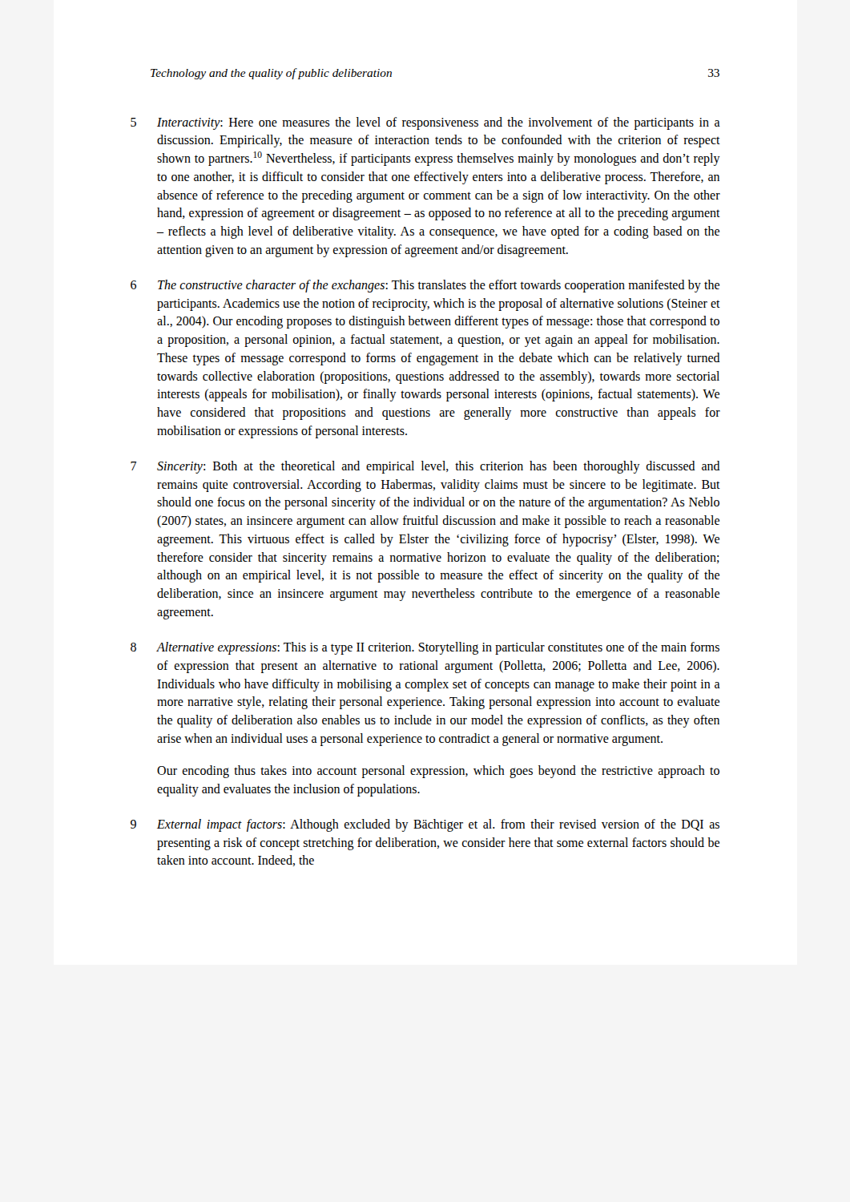Technology and the quality of public deliberation 33
Interactivity: Here one measures the level of responsiveness and the involvement of the participants in a discussion. Empirically, the measure of interaction tends to be confounded with the criterion of respect shown to partners.10 Nevertheless, if participants express themselves mainly by monologues and don’t reply to one another, it is difficult to consider that one effectively enters into a deliberative process. Therefore, an absence of reference to the preceding argument or comment can be a sign of low interactivity. On the other hand, expression of agreement or disagreement – as opposed to no reference at all to the preceding argument – reflects a high level of deliberative vitality. As a consequence, we have opted for a coding based on the attention given to an argument by expression of agreement and/or disagreement.
The constructive character of the exchanges: This translates the effort towards cooperation manifested by the participants. Academics use the notion of reciprocity, which is the proposal of alternative solutions (Steiner et al., 2004). Our encoding proposes to distinguish between different types of message: those that correspond to a proposition, a personal opinion, a factual statement, a question, or yet again an appeal for mobilisation. These types of message correspond to forms of engagement in the debate which can be relatively turned towards collective elaboration (propositions, questions addressed to the assembly), towards more sectorial interests (appeals for mobilisation), or finally towards personal interests (opinions, factual statements). We have considered that propositions and questions are generally more constructive than appeals for mobilisation or expressions of personal interests.
Sincerity: Both at the theoretical and empirical level, this criterion has been thoroughly discussed and remains quite controversial. According to Habermas, validity claims must be sincere to be legitimate. But should one focus on the personal sincerity of the individual or on the nature of the argumentation? As Neblo (2007) states, an insincere argument can allow fruitful discussion and make it possible to reach a reasonable agreement. This virtuous effect is called by Elster the ‘civilizing force of hypocrisy’ (Elster, 1998). We therefore consider that sincerity remains a normative horizon to evaluate the quality of the deliberation; although on an empirical level, it is not possible to measure the effect of sincerity on the quality of the deliberation, since an insincere argument may nevertheless contribute to the emergence of a reasonable agreement.
Alternative expressions: This is a type II criterion. Storytelling in particular constitutes one of the main forms of expression that present an alternative to rational argument (Polletta, 2006; Polletta and Lee, 2006). Individuals who have difficulty in mobilising a complex set of concepts can manage to make their point in a more narrative style, relating their personal experience. Taking personal expression into account to evaluate the quality of deliberation also enables us to include in our model the expression of conflicts, as they often arise when an individual uses a personal experience to contradict a general or normative argument.
Our encoding thus takes into account personal expression, which goes beyond the restrictive approach to equality and evaluates the inclusion of populations.
External impact factors: Although excluded by Bächtiger et al. from their revised version of the DQI as presenting a risk of concept stretching for deliberation, we consider here that some external factors should be taken into account. Indeed, the